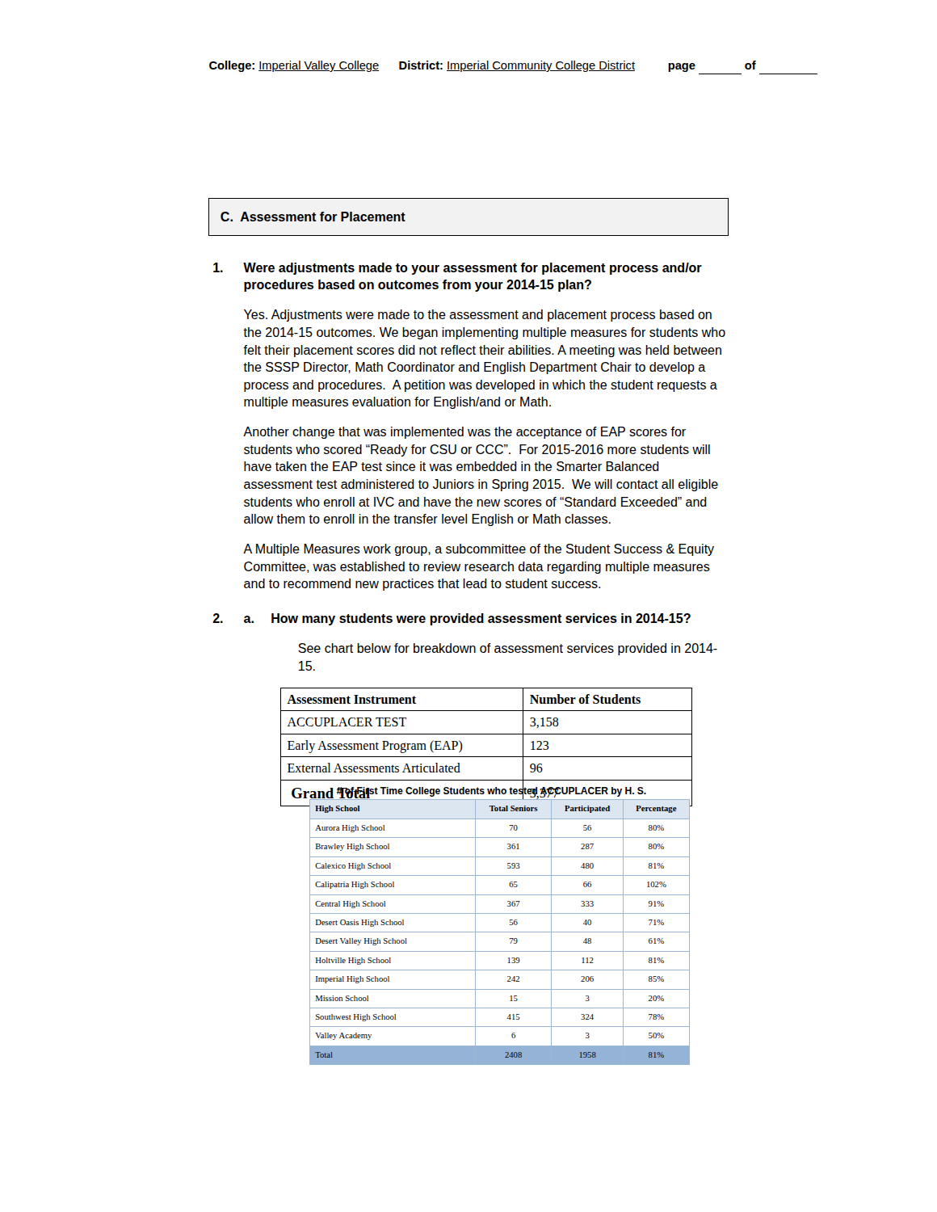College: Imperial Valley College District: Imperial Community College District page of
C. Assessment for Placement
Were adjustments made to your assessment for placement process and/or procedures based on outcomes from your 2014-15 plan?
Yes. Adjustments were made to the assessment and placement process based on the 2014-15 outcomes. We began implementing multiple measures for students who felt their placement scores did not reflect their abilities. A meeting was held between the SSSP Director, Math Coordinator and English Department Chair to develop a process and procedures. A petition was developed in which the student requests a multiple measures evaluation for English/and or Math.
Another change that was implemented was the acceptance of EAP scores for students who scored “Ready for CSU or CCC”. For 2015-2016 more students will have taken the EAP test since it was embedded in the Smarter Balanced assessment test administered to Juniors in Spring 2015. We will contact all eligible students who enroll at IVC and have the new scores of “Standard Exceeded” and allow them to enroll in the transfer level English or Math classes.
A Multiple Measures work group, a subcommittee of the Student Success & Equity Committee, was established to review research data regarding multiple measures and to recommend new practices that lead to student success.
How many students were provided assessment services in 2014-15?
See chart below for breakdown of assessment services provided in 2014-15.
| Assessment Instrument | Number of Students |
| ACCUPLACER TEST | 3,158 |
| Early Assessment Program (EAP) | 123 |
| External Assessments Articulated | 96 |
| Grand Total | 3,377 |
# of First Time College Students who tested ACCUPLACER by H. S.
| High School | Total Seniors | Participated | Percentage |
| --- | --- | --- | --- |
| Aurora High School | 70 | 56 | 80% |
| Brawley High School | 361 | 287 | 80% |
| Calexico High School | 593 | 480 | 81% |
| Calipatria High School | 65 | 66 | 102% |
| Central High School | 367 | 333 | 91% |
| Desert Oasis High School | 56 | 40 | 71% |
| Desert Valley High School | 79 | 48 | 61% |
| Holtville High School | 139 | 112 | 81% |
| Imperial High School | 242 | 206 | 85% |
| Mission School | 15 | 3 | 20% |
| Southwest High School | 415 | 324 | 78% |
| Valley Academy | 6 | 3 | 50% |
| Total | 2408 | 1958 | 81% |